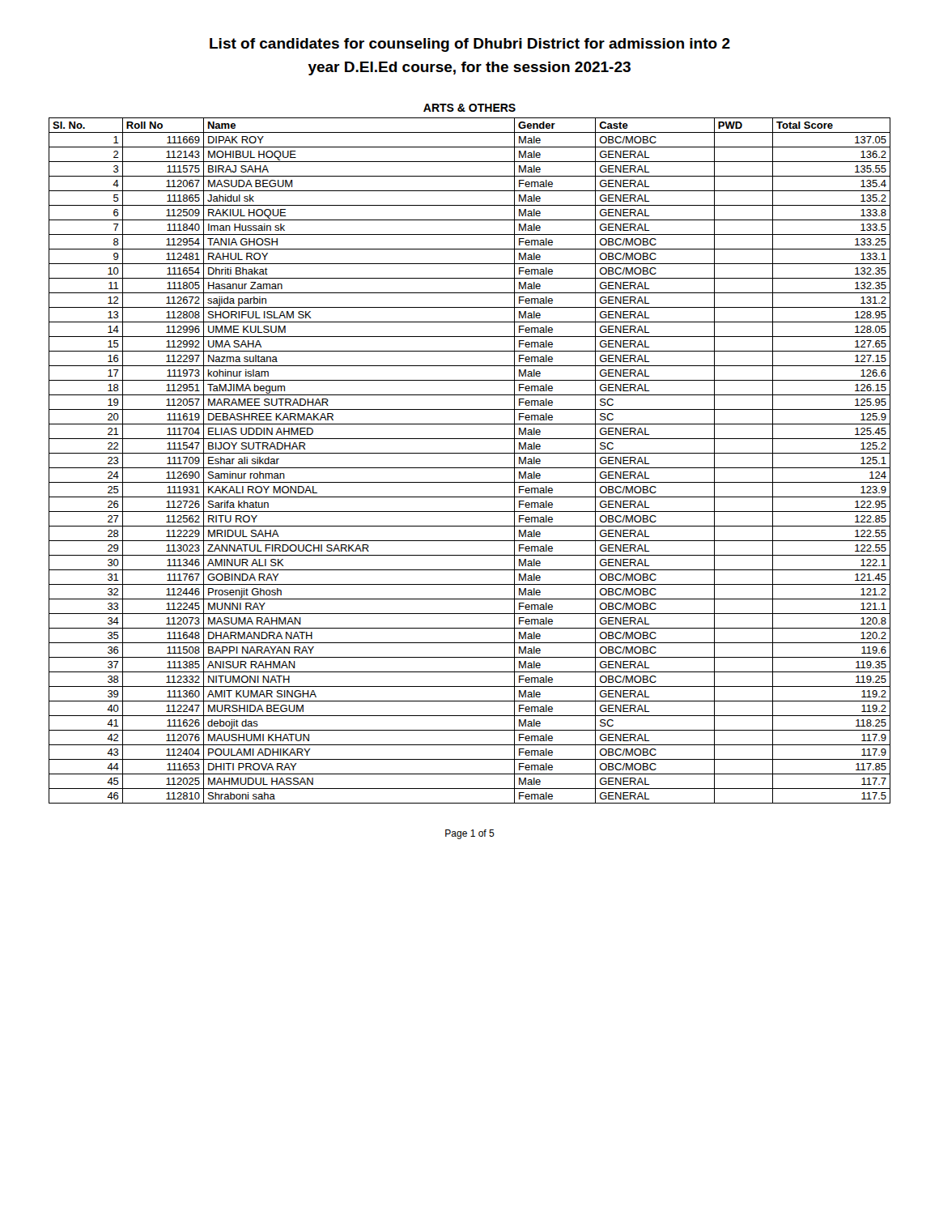List of candidates for counseling of Dhubri District for admission into 2
year D.El.Ed course, for the session 2021-23
ARTS & OTHERS
| Sl. No. | Roll No | Name | Gender | Caste | PWD | Total Score |
| --- | --- | --- | --- | --- | --- | --- |
| 1 | 111669 | DIPAK ROY | Male | OBC/MOBC | | 137.05 |
| 2 | 112143 | MOHIBUL HOQUE | Male | GENERAL | | 136.2 |
| 3 | 111575 | BIRAJ SAHA | Male | GENERAL | | 135.55 |
| 4 | 112067 | MASUDA BEGUM | Female | GENERAL | | 135.4 |
| 5 | 111865 | Jahidul sk | Male | GENERAL | | 135.2 |
| 6 | 112509 | RAKIUL HOQUE | Male | GENERAL | | 133.8 |
| 7 | 111840 | Iman Hussain sk | Male | GENERAL | | 133.5 |
| 8 | 112954 | TANIA GHOSH | Female | OBC/MOBC | | 133.25 |
| 9 | 112481 | RAHUL ROY | Male | OBC/MOBC | | 133.1 |
| 10 | 111654 | Dhriti Bhakat | Female | OBC/MOBC | | 132.35 |
| 11 | 111805 | Hasanur Zaman | Male | GENERAL | | 132.35 |
| 12 | 112672 | sajida parbin | Female | GENERAL | | 131.2 |
| 13 | 112808 | SHORIFUL ISLAM SK | Male | GENERAL | | 128.95 |
| 14 | 112996 | UMME KULSUM | Female | GENERAL | | 128.05 |
| 15 | 112992 | UMA SAHA | Female | GENERAL | | 127.65 |
| 16 | 112297 | Nazma sultana | Female | GENERAL | | 127.15 |
| 17 | 111973 | kohinur islam | Male | GENERAL | | 126.6 |
| 18 | 112951 | TaMJIMA begum | Female | GENERAL | | 126.15 |
| 19 | 112057 | MARAMEE SUTRADHAR | Female | SC | | 125.95 |
| 20 | 111619 | DEBASHREE KARMAKAR | Female | SC | | 125.9 |
| 21 | 111704 | ELIAS UDDIN AHMED | Male | GENERAL | | 125.45 |
| 22 | 111547 | BIJOY SUTRADHAR | Male | SC | | 125.2 |
| 23 | 111709 | Eshar ali sikdar | Male | GENERAL | | 125.1 |
| 24 | 112690 | Saminur rohman | Male | GENERAL | | 124 |
| 25 | 111931 | KAKALI ROY MONDAL | Female | OBC/MOBC | | 123.9 |
| 26 | 112726 | Sarifa khatun | Female | GENERAL | | 122.95 |
| 27 | 112562 | RITU ROY | Female | OBC/MOBC | | 122.85 |
| 28 | 112229 | MRIDUL SAHA | Male | GENERAL | | 122.55 |
| 29 | 113023 | ZANNATUL FIRDOUCHI SARKAR | Female | GENERAL | | 122.55 |
| 30 | 111346 | AMINUR ALI SK | Male | GENERAL | | 122.1 |
| 31 | 111767 | GOBINDA RAY | Male | OBC/MOBC | | 121.45 |
| 32 | 112446 | Prosenjit Ghosh | Male | OBC/MOBC | | 121.2 |
| 33 | 112245 | MUNNI RAY | Female | OBC/MOBC | | 121.1 |
| 34 | 112073 | MASUMA RAHMAN | Female | GENERAL | | 120.8 |
| 35 | 111648 | DHARMANDRA NATH | Male | OBC/MOBC | | 120.2 |
| 36 | 111508 | BAPPI NARAYAN RAY | Male | OBC/MOBC | | 119.6 |
| 37 | 111385 | ANISUR RAHMAN | Male | GENERAL | | 119.35 |
| 38 | 112332 | NITUMONI NATH | Female | OBC/MOBC | | 119.25 |
| 39 | 111360 | AMIT KUMAR SINGHA | Male | GENERAL | | 119.2 |
| 40 | 112247 | MURSHIDA BEGUM | Female | GENERAL | | 119.2 |
| 41 | 111626 | debojit das | Male | SC | | 118.25 |
| 42 | 112076 | MAUSHUMI KHATUN | Female | GENERAL | | 117.9 |
| 43 | 112404 | POULAMI ADHIKARY | Female | OBC/MOBC | | 117.9 |
| 44 | 111653 | DHITI PROVA RAY | Female | OBC/MOBC | | 117.85 |
| 45 | 112025 | MAHMUDUL HASSAN | Male | GENERAL | | 117.7 |
| 46 | 112810 | Shraboni saha | Female | GENERAL | | 117.5 |
Page 1 of 5